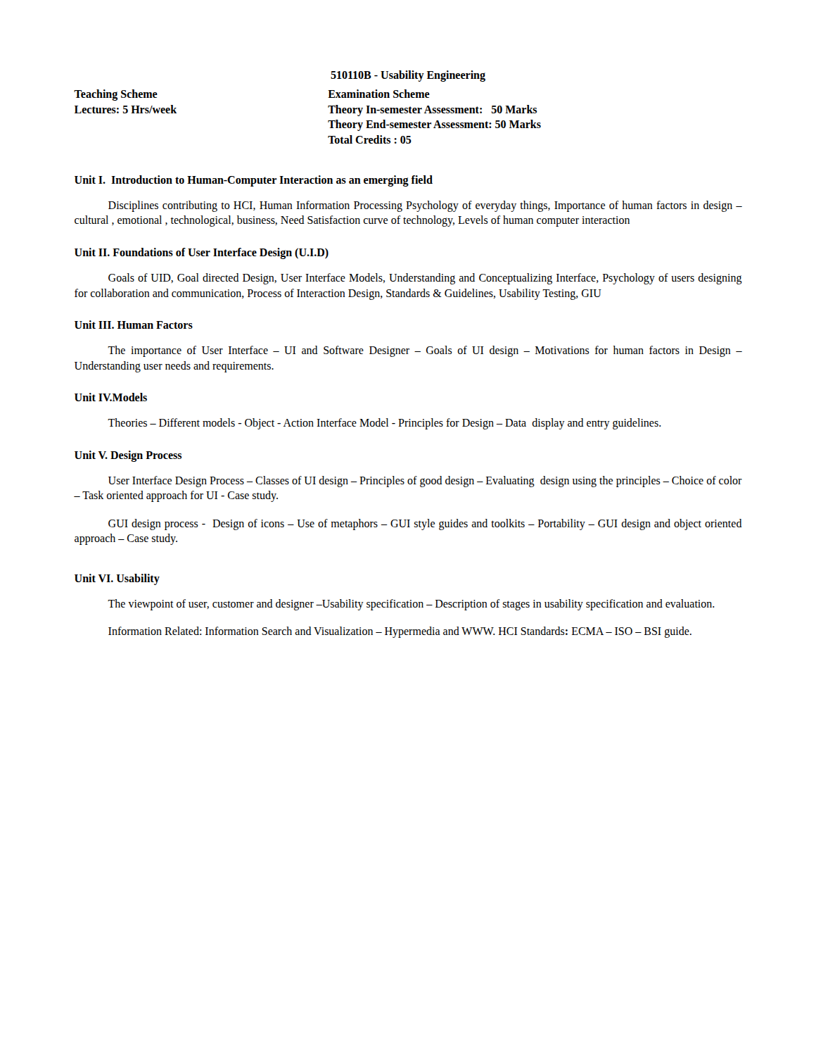510110B - Usability Engineering
| Teaching Scheme | Examination Scheme |
| Lectures: 5 Hrs/week | Theory In-semester Assessment: 50 Marks |
| | Theory End-semester Assessment: 50 Marks |
| | Total Credits : 05 |
Unit I. Introduction to Human-Computer Interaction as an emerging field
Disciplines contributing to HCI, Human Information Processing Psychology of everyday things, Importance of human factors in design – cultural , emotional , technological, business, Need Satisfaction curve of technology, Levels of human computer interaction
Unit II. Foundations of User Interface Design (U.I.D)
Goals of UID, Goal directed Design, User Interface Models, Understanding and Conceptualizing Interface, Psychology of users designing for collaboration and communication, Process of Interaction Design, Standards & Guidelines, Usability Testing, GIU
Unit III. Human Factors
The importance of User Interface – UI and Software Designer – Goals of UI design – Motivations for human factors in Design – Understanding user needs and requirements.
Unit IV.Models
Theories – Different models - Object - Action Interface Model - Principles for Design – Data display and entry guidelines.
Unit V. Design Process
User Interface Design Process – Classes of UI design – Principles of good design – Evaluating design using the principles – Choice of color – Task oriented approach for UI - Case study.
GUI design process - Design of icons – Use of metaphors – GUI style guides and toolkits – Portability – GUI design and object oriented approach – Case study.
Unit VI. Usability
The viewpoint of user, customer and designer –Usability specification – Description of stages in usability specification and evaluation.
Information Related: Information Search and Visualization – Hypermedia and WWW. HCI Standards: ECMA – ISO – BSI guide.